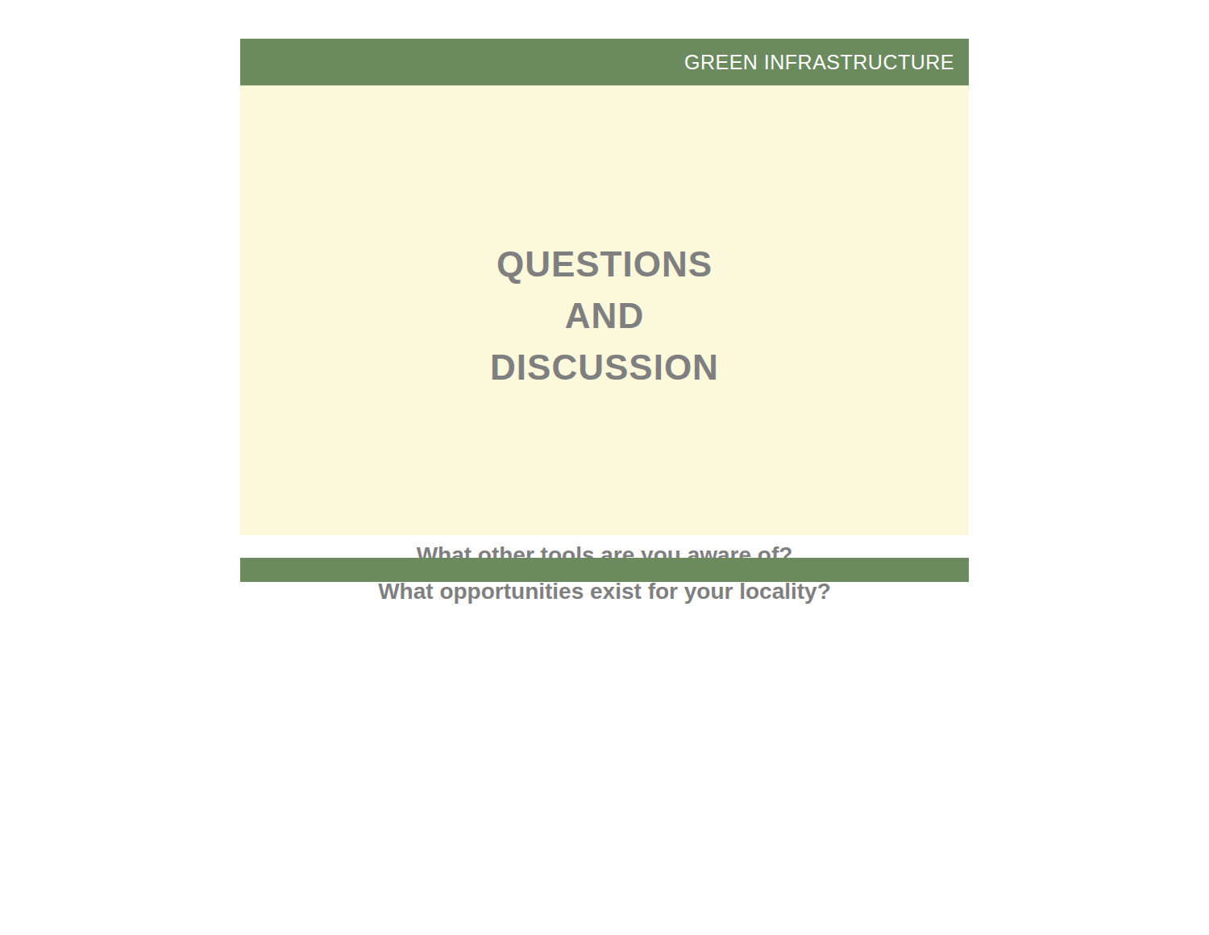GREEN INFRASTRUCTURE
QUESTIONS AND DISCUSSION
What other tools are you aware of? What opportunities exist for your locality?